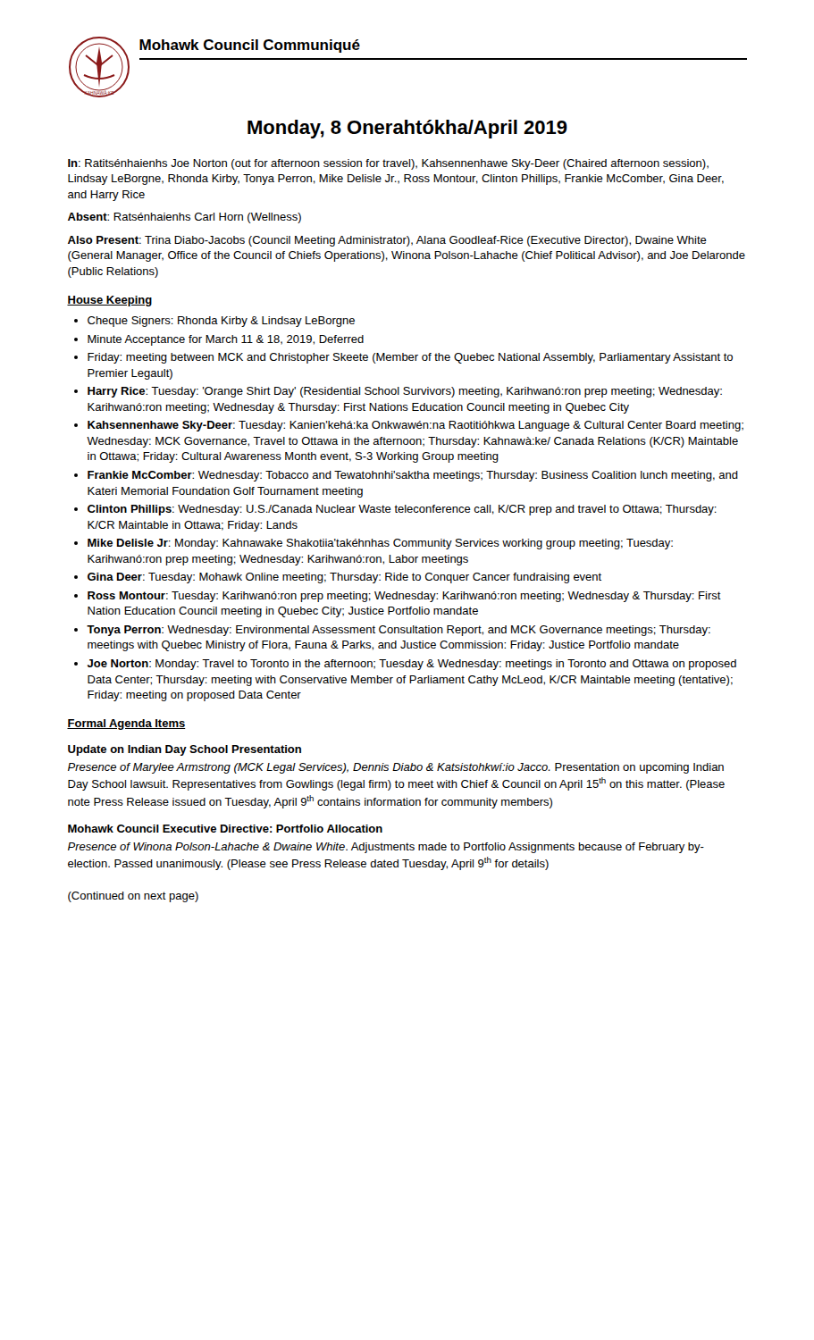KAHNAWÀ:KE
Mohawk Council Communiqué
Monday, 8 Onerahtókha/April 2019
In: Ratitsénhaienhs Joe Norton (out for afternoon session for travel), Kahsennenhawe Sky-Deer (Chaired afternoon session), Lindsay LeBorgne, Rhonda Kirby, Tonya Perron, Mike Delisle Jr., Ross Montour, Clinton Phillips, Frankie McComber, Gina Deer, and Harry Rice
Absent: Ratsénhaienhs Carl Horn (Wellness)
Also Present: Trina Diabo-Jacobs (Council Meeting Administrator), Alana Goodleaf-Rice (Executive Director), Dwaine White (General Manager, Office of the Council of Chiefs Operations), Winona Polson-Lahache (Chief Political Advisor), and Joe Delaronde (Public Relations)
House Keeping
Cheque Signers: Rhonda Kirby & Lindsay LeBorgne
Minute Acceptance for March 11 & 18, 2019, Deferred
Friday: meeting between MCK and Christopher Skeete (Member of the Quebec National Assembly, Parliamentary Assistant to Premier Legault)
Harry Rice: Tuesday: 'Orange Shirt Day' (Residential School Survivors) meeting, Karihwanó:ron prep meeting; Wednesday: Karihwanó:ron meeting; Wednesday & Thursday: First Nations Education Council meeting in Quebec City
Kahsennenhawe Sky-Deer: Tuesday: Kanien'kehá:ka Onkwawén:na Raotitióhkwa Language & Cultural Center Board meeting; Wednesday: MCK Governance, Travel to Ottawa in the afternoon; Thursday: Kahnawà:ke/ Canada Relations (K/CR) Maintable in Ottawa; Friday: Cultural Awareness Month event, S-3 Working Group meeting
Frankie McComber: Wednesday: Tobacco and Tewatohnhi'saktha meetings; Thursday: Business Coalition lunch meeting, and Kateri Memorial Foundation Golf Tournament meeting
Clinton Phillips: Wednesday: U.S./Canada Nuclear Waste teleconference call, K/CR prep and travel to Ottawa; Thursday: K/CR Maintable in Ottawa; Friday: Lands
Mike Delisle Jr: Monday: Kahnawake Shakotiia'takéhnhas Community Services working group meeting; Tuesday: Karihwanó:ron prep meeting; Wednesday: Karihwanó:ron, Labor meetings
Gina Deer: Tuesday: Mohawk Online meeting; Thursday: Ride to Conquer Cancer fundraising event
Ross Montour: Tuesday: Karihwanó:ron prep meeting; Wednesday: Karihwanó:ron meeting; Wednesday & Thursday: First Nation Education Council meeting in Quebec City; Justice Portfolio mandate
Tonya Perron: Wednesday: Environmental Assessment Consultation Report, and MCK Governance meetings; Thursday: meetings with Quebec Ministry of Flora, Fauna & Parks, and Justice Commission: Friday: Justice Portfolio mandate
Joe Norton: Monday: Travel to Toronto in the afternoon; Tuesday & Wednesday: meetings in Toronto and Ottawa on proposed Data Center; Thursday: meeting with Conservative Member of Parliament Cathy McLeod, K/CR Maintable meeting (tentative); Friday: meeting on proposed Data Center
Formal Agenda Items
Update on Indian Day School Presentation
Presence of Marylee Armstrong (MCK Legal Services), Dennis Diabo & Katsistohkwí:io Jacco. Presentation on upcoming Indian Day School lawsuit. Representatives from Gowlings (legal firm) to meet with Chief & Council on April 15th on this matter. (Please note Press Release issued on Tuesday, April 9th contains information for community members)
Mohawk Council Executive Directive: Portfolio Allocation
Presence of Winona Polson-Lahache & Dwaine White. Adjustments made to Portfolio Assignments because of February by-election. Passed unanimously. (Please see Press Release dated Tuesday, April 9th for details)
(Continued on next page)